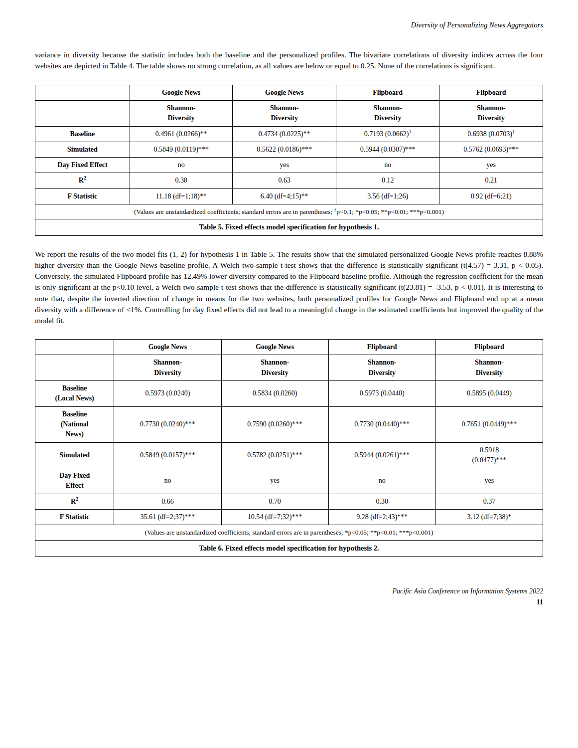Diversity of Personalizing News Aggregators
variance in diversity because the statistic includes both the baseline and the personalized profiles. The bivariate correlations of diversity indices across the four websites are depicted in Table 4. The table shows no strong correlation, as all values are below or equal to 0.25. None of the correlations is significant.
| | Google News | Google News | Flipboard | Flipboard |
| | Shannon- Diversity | Shannon- Diversity | Shannon- Diversity | Shannon- Diversity |
| Baseline | 0.4961 (0.0266)** | 0.4734 (0.0225)** | 0.7193 (0.0662) † | 0.6938 (0.0703) † |
| Simulated | 0.5849 (0.0119)*** | 0.5622 (0.0186)*** | 0.5944 (0.0307)*** | 0.5762 (0.0693)*** |
| Day Fixed Effect | no | yes | no | yes |
| R 2 | 0.38 | 0.63 | 0.12 | 0.21 |
| F Statistic | 11.18 (df=1;18)** | 6.40 (df=4;15)** | 3.56 (df=1;26) | 0.92 (df=6;21) |
| (Values are unstandardized coefficients; standard errors are in parentheses; † p<0.1; *p<0.05; **p<0.01; ***p<0.001) |
| Table 5. Fixed effects model specification for hypothesis 1. |
We report the results of the two model fits (1, 2) for hypothesis 1 in Table 5. The results show that the simulated personalized Google News profile reaches 8.88% higher diversity than the Google News baseline profile. A Welch two-sample t-test shows that the difference is statistically significant (t(4.57) = 3.31, p < 0.05). Conversely, the simulated Flipboard profile has 12.49% lower diversity compared to the Flipboard baseline profile. Although the regression coefficient for the mean is only significant at the p<0.10 level, a Welch two-sample t-test shows that the difference is statistically significant (t(23.81) = -3.53, p < 0.01). It is interesting to note that, despite the inverted direction of change in means for the two websites, both personalized profiles for Google News and Flipboard end up at a mean diversity with a difference of <1%. Controlling for day fixed effects did not lead to a meaningful change in the estimated coefficients but improved the quality of the model fit.
| | Google News | Google News | Flipboard | Flipboard |
| | Shannon- Diversity | Shannon- Diversity | Shannon- Diversity | Shannon- Diversity |
| Baseline (Local News) | 0.5973 (0.0240) | 0.5834 (0.0260) | 0.5973 (0.0440) | 0.5895 (0.0449) |
| Baseline (National News) | 0.7730 (0.0240)*** | 0.7590 (0.0260)*** | 0.7730 (0.0440)*** | 0.7651 (0.0449)*** |
| Simulated | 0.5849 (0.0157)*** | 0.5782 (0.0251)*** | 0.5944 (0.0261)*** | 0.5918 (0.0477)*** |
| Day Fixed Effect | no | yes | no | yes |
| R 2 | 0.66 | 0.70 | 0.30 | 0.37 |
| F Statistic | 35.61 (df=2;37)*** | 10.54 (df=7;32)*** | 9.28 (df=2;43)*** | 3.12 (df=7;38)* |
| (Values are unstandardized coefficients; standard errors are in parentheses; *p<0.05; **p<0.01; ***p<0.001) |
| Table 6. Fixed effects model specification for hypothesis 2. |
Pacific Asia Conference on Information Systems 2022
11